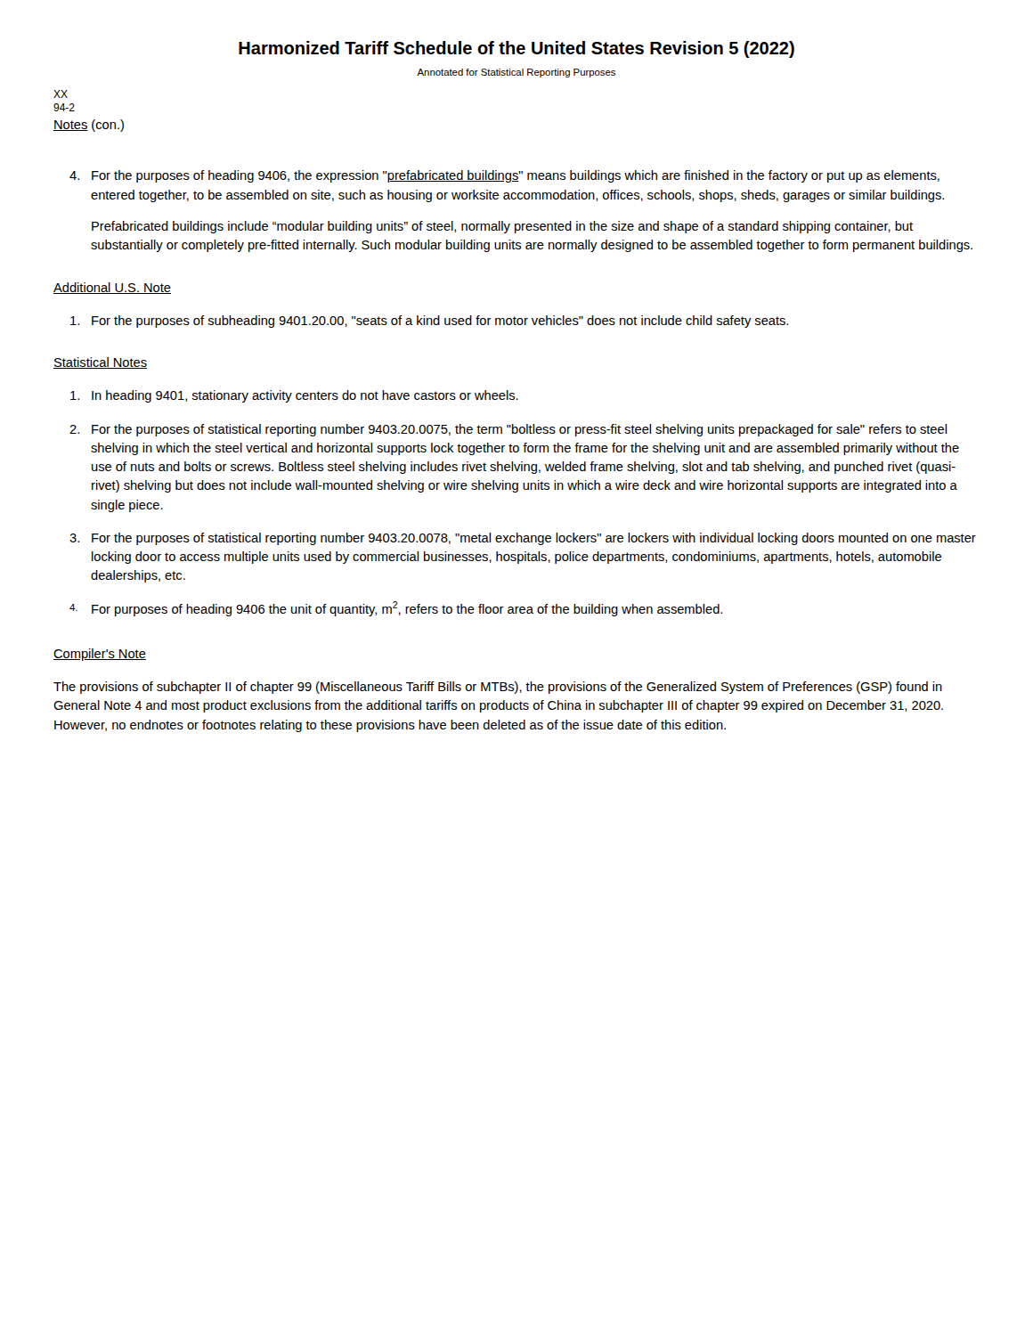Harmonized Tariff Schedule of the United States Revision 5 (2022)
Annotated for Statistical Reporting Purposes
XX
94-2
Notes
(con.)
4.
For the purposes of heading 9406, the expression "prefabricated buildings" means buildings which are finished in the factory or put up as elements, entered together, to be assembled on site, such as housing or worksite accommodation, offices, schools, shops, sheds, garages or similar buildings.
Prefabricated buildings include “modular building units” of steel, normally presented in the size and shape of a standard shipping container, but substantially or completely pre-fitted internally. Such modular building units are normally designed to be assembled together to form permanent buildings.
Additional U.S. Note
1.
For the purposes of subheading 9401.20.00, "seats of a kind used for motor vehicles" does not include child safety seats.
Statistical Notes
1.
In heading 9401, stationary activity centers do not have castors or wheels.
2.
For the purposes of statistical reporting number 9403.20.0075, the term "boltless or press-fit steel shelving units prepackaged for sale" refers to steel shelving in which the steel vertical and horizontal supports lock together to form the frame for the shelving unit and are assembled primarily without the use of nuts and bolts or screws. Boltless steel shelving includes rivet shelving, welded frame shelving, slot and tab shelving, and punched rivet (quasi-rivet) shelving but does not include wall-mounted shelving or wire shelving units in which a wire deck and wire horizontal supports are integrated into a single piece.
3.
For the purposes of statistical reporting number 9403.20.0078, "metal exchange lockers" are lockers with individual locking doors mounted on one master locking door to access multiple units used by commercial businesses, hospitals, police departments, condominiums, apartments, hotels, automobile dealerships, etc.
4.
For purposes of heading 9406 the unit of quantity, m2, refers to the floor area of the building when assembled.
Compiler's Note
The provisions of subchapter II of chapter 99 (Miscellaneous Tariff Bills or MTBs), the provisions of the Generalized System of Preferences (GSP) found in General Note 4 and most product exclusions from the additional tariffs on products of China in subchapter III of chapter 99 expired on December 31, 2020. However, no endnotes or footnotes relating to these provisions have been deleted as of the issue date of this edition.